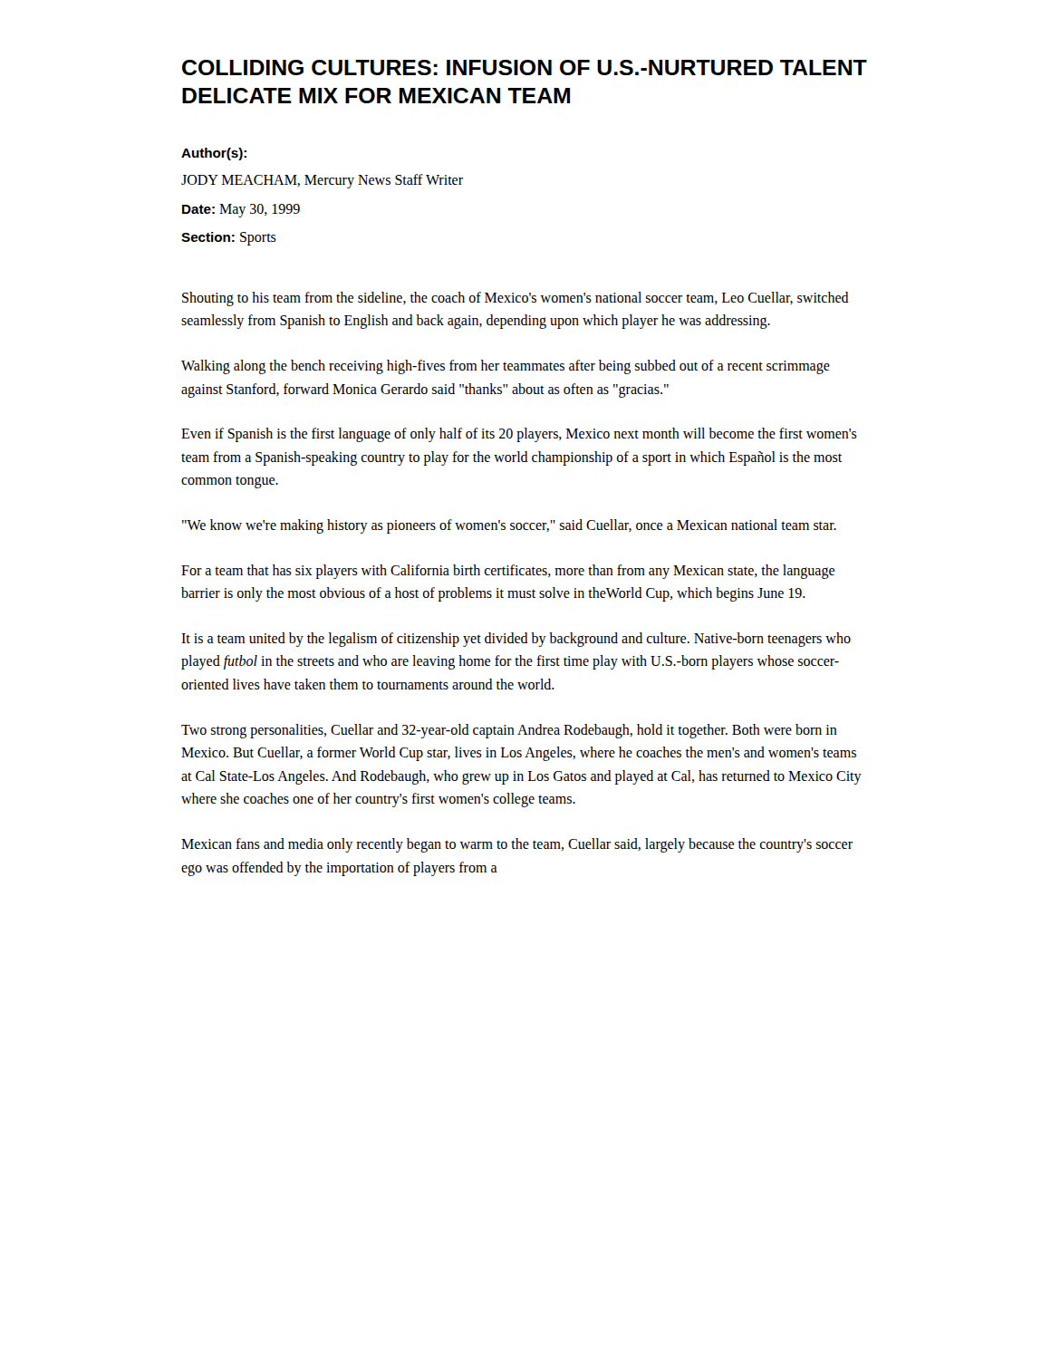COLLIDING CULTURES: INFUSION OF U.S.-NURTURED TALENT DELICATE MIX FOR MEXICAN TEAM
Author(s):
JODY MEACHAM, Mercury News Staff Writer
Date: May 30, 1999
Section: Sports
Shouting to his team from the sideline, the coach of Mexico's women's national soccer team, Leo Cuellar, switched seamlessly from Spanish to English and back again, depending upon which player he was addressing.
Walking along the bench receiving high-fives from her teammates after being subbed out of a recent scrimmage against Stanford, forward Monica Gerardo said "thanks" about as often as "gracias."
Even if Spanish is the first language of only half of its 20 players, Mexico next month will become the first women's team from a Spanish-speaking country to play for the world championship of a sport in which Español is the most common tongue.
"We know we're making history as pioneers of women's soccer," said Cuellar, once a Mexican national team star.
For a team that has six players with California birth certificates, more than from any Mexican state, the language barrier is only the most obvious of a host of problems it must solve in theWorld Cup, which begins June 19.
It is a team united by the legalism of citizenship yet divided by background and culture. Native-born teenagers who played futbol in the streets and who are leaving home for the first time play with U.S.-born players whose soccer-oriented lives have taken them to tournaments around the world.
Two strong personalities, Cuellar and 32-year-old captain Andrea Rodebaugh, hold it together. Both were born in Mexico. But Cuellar, a former World Cup star, lives in Los Angeles, where he coaches the men's and women's teams at Cal State-Los Angeles. And Rodebaugh, who grew up in Los Gatos and played at Cal, has returned to Mexico City where she coaches one of her country's first women's college teams.
Mexican fans and media only recently began to warm to the team, Cuellar said, largely because the country's soccer ego was offended by the importation of players from a